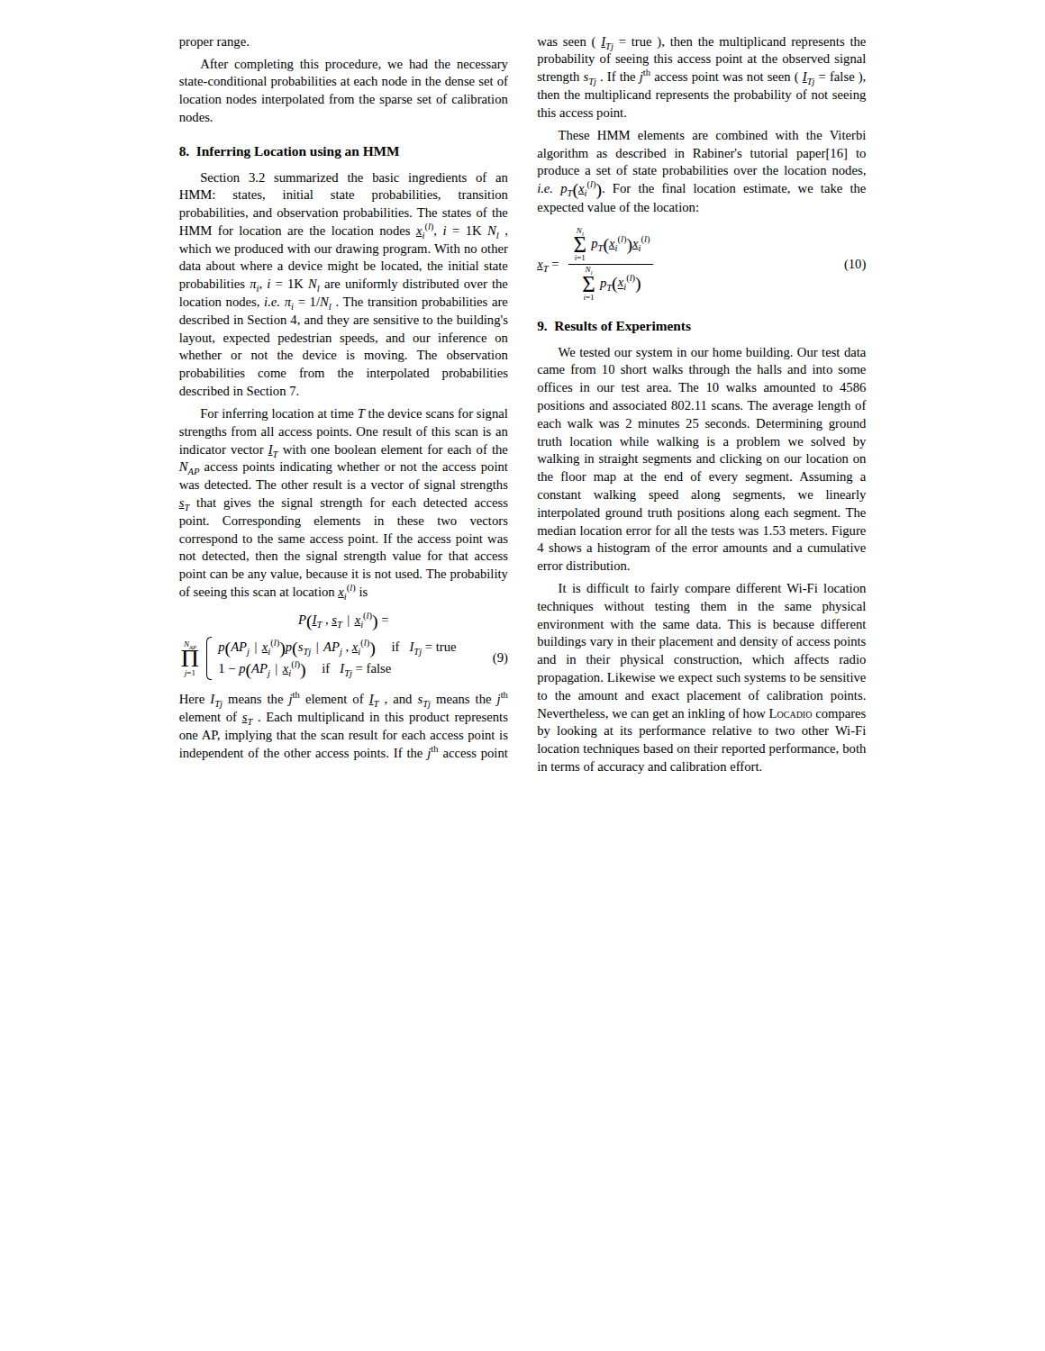proper range.
After completing this procedure, we had the necessary state-conditional probabilities at each node in the dense set of location nodes interpolated from the sparse set of calibration nodes.
8. Inferring Location using an HMM
Section 3.2 summarized the basic ingredients of an HMM: states, initial state probabilities, transition probabilities, and observation probabilities. The states of the HMM for location are the location nodes xi(l), i = 1K Nl , which we produced with our drawing program. With no other data about where a device might be located, the initial state probabilities πi, i = 1K Nl are uniformly distributed over the location nodes, i.e. πi = 1/Nl . The transition probabilities are described in Section 4, and they are sensitive to the building's layout, expected pedestrian speeds, and our inference on whether or not the device is moving. The observation probabilities come from the interpolated probabilities described in Section 7.
For inferring location at time T the device scans for signal strengths from all access points. One result of this scan is an indicator vector IT with one boolean element for each of the NAP access points indicating whether or not the access point was detected. The other result is a vector of signal strengths sT that gives the signal strength for each detected access point. Corresponding elements in these two vectors correspond to the same access point. If the access point was not detected, then the signal strength value for that access point can be any value, because it is not used. The probability of seeing this scan at location xi(l) is
P(IT , sT | xi(l)) =
NAP Π j=1 p(APj | xi(l)) p(sTj | APj , xi(l)) if ITj = true 1 − p(APj | xi(l)) if ITj = false (9)
Here ITj means the jth element of IT , and sTj means the jth element of sT . Each multiplicand in this product represents one AP, implying that the scan result for each access point is independent of the other access points. If the jth access point was seen ( ITj = true ), then the multiplicand represents the probability of seeing this access point at the observed signal strength sTj . If the jth access point was not seen ( ITj = false ), then the multiplicand represents the probability of not seeing this access point.
These HMM elements are combined with the Viterbi algorithm as described in Rabiner's tutorial paper[16] to produce a set of state probabilities over the location nodes, i.e. pT(xi(l)). For the final location estimate, we take the expected value of the location:
xT = Nl Σ i=1 pT(xi(l)) xi(l) Nl Σ i=1 pT(xi(l)) (10)
9. Results of Experiments
We tested our system in our home building. Our test data came from 10 short walks through the halls and into some offices in our test area. The 10 walks amounted to 4586 positions and associated 802.11 scans. The average length of each walk was 2 minutes 25 seconds. Determining ground truth location while walking is a problem we solved by walking in straight segments and clicking on our location on the floor map at the end of every segment. Assuming a constant walking speed along segments, we linearly interpolated ground truth positions along each segment. The median location error for all the tests was 1.53 meters. Figure 4 shows a histogram of the error amounts and a cumulative error distribution.
It is difficult to fairly compare different Wi-Fi location techniques without testing them in the same physical environment with the same data. This is because different buildings vary in their placement and density of access points and in their physical construction, which affects radio propagation. Likewise we expect such systems to be sensitive to the amount and exact placement of calibration points. Nevertheless, we can get an inkling of how Locadio compares by looking at its performance relative to two other Wi-Fi location techniques based on their reported performance, both in terms of accuracy and calibration effort.